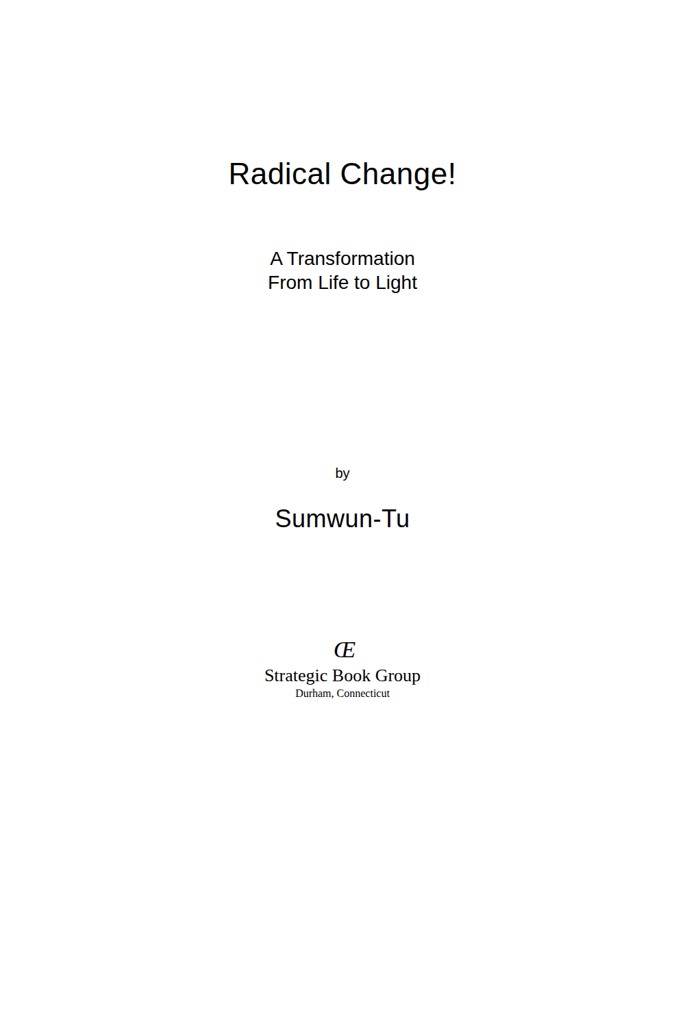Radical Change!
A Transformation
From Life to Light
by
Sumwun-Tu
Œ
Strategic Book Group
Durham, Connecticut